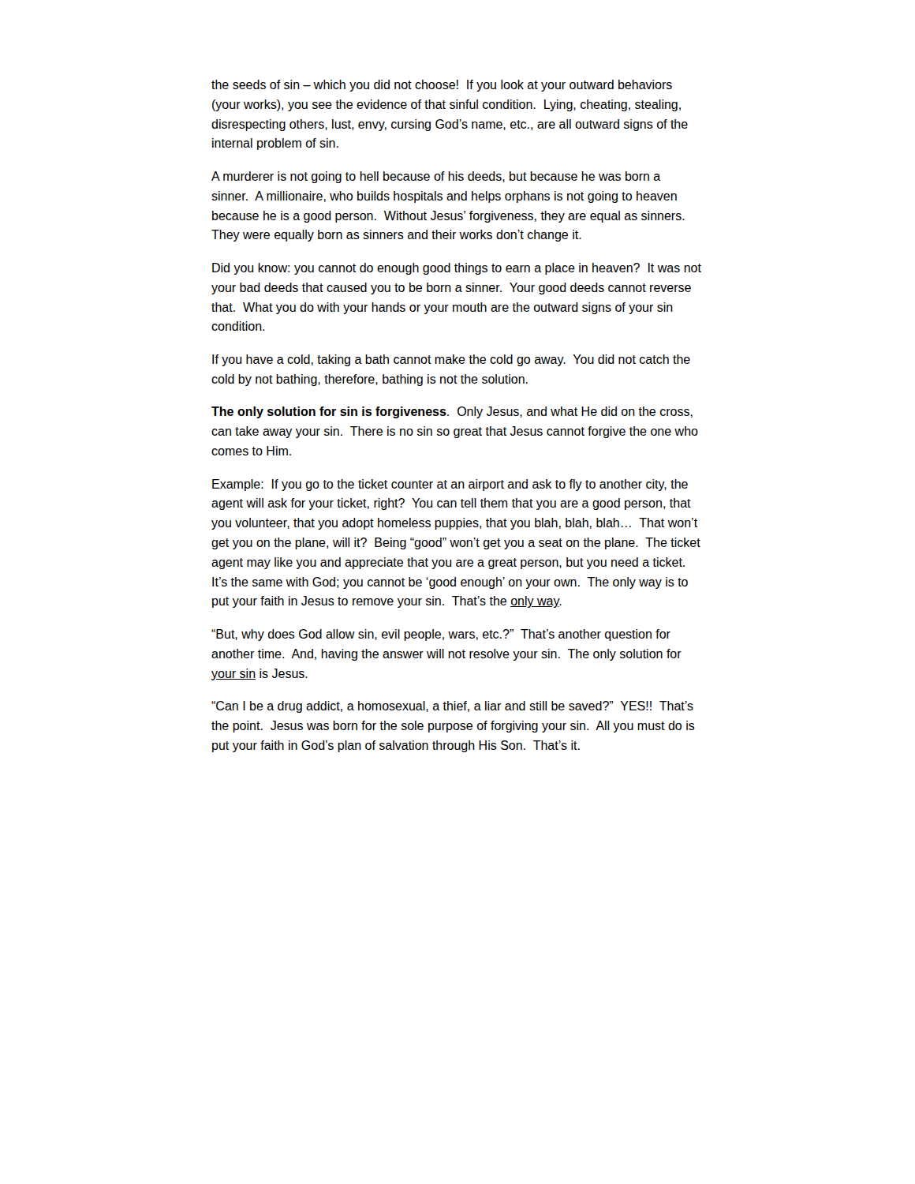the seeds of sin – which you did not choose! If you look at your outward behaviors (your works), you see the evidence of that sinful condition. Lying, cheating, stealing, disrespecting others, lust, envy, cursing God’s name, etc., are all outward signs of the internal problem of sin.
A murderer is not going to hell because of his deeds, but because he was born a sinner. A millionaire, who builds hospitals and helps orphans is not going to heaven because he is a good person. Without Jesus’ forgiveness, they are equal as sinners. They were equally born as sinners and their works don’t change it.
Did you know: you cannot do enough good things to earn a place in heaven? It was not your bad deeds that caused you to be born a sinner. Your good deeds cannot reverse that. What you do with your hands or your mouth are the outward signs of your sin condition.
If you have a cold, taking a bath cannot make the cold go away. You did not catch the cold by not bathing, therefore, bathing is not the solution.
The only solution for sin is forgiveness. Only Jesus, and what He did on the cross, can take away your sin. There is no sin so great that Jesus cannot forgive the one who comes to Him.
Example: If you go to the ticket counter at an airport and ask to fly to another city, the agent will ask for your ticket, right? You can tell them that you are a good person, that you volunteer, that you adopt homeless puppies, that you blah, blah, blah… That won’t get you on the plane, will it? Being “good” won’t get you a seat on the plane. The ticket agent may like you and appreciate that you are a great person, but you need a ticket. It’s the same with God; you cannot be ‘good enough’ on your own. The only way is to put your faith in Jesus to remove your sin. That’s the only way.
“But, why does God allow sin, evil people, wars, etc.?” That’s another question for another time. And, having the answer will not resolve your sin. The only solution for your sin is Jesus.
“Can I be a drug addict, a homosexual, a thief, a liar and still be saved?” YES!! That’s the point. Jesus was born for the sole purpose of forgiving your sin. All you must do is put your faith in God’s plan of salvation through His Son. That’s it.